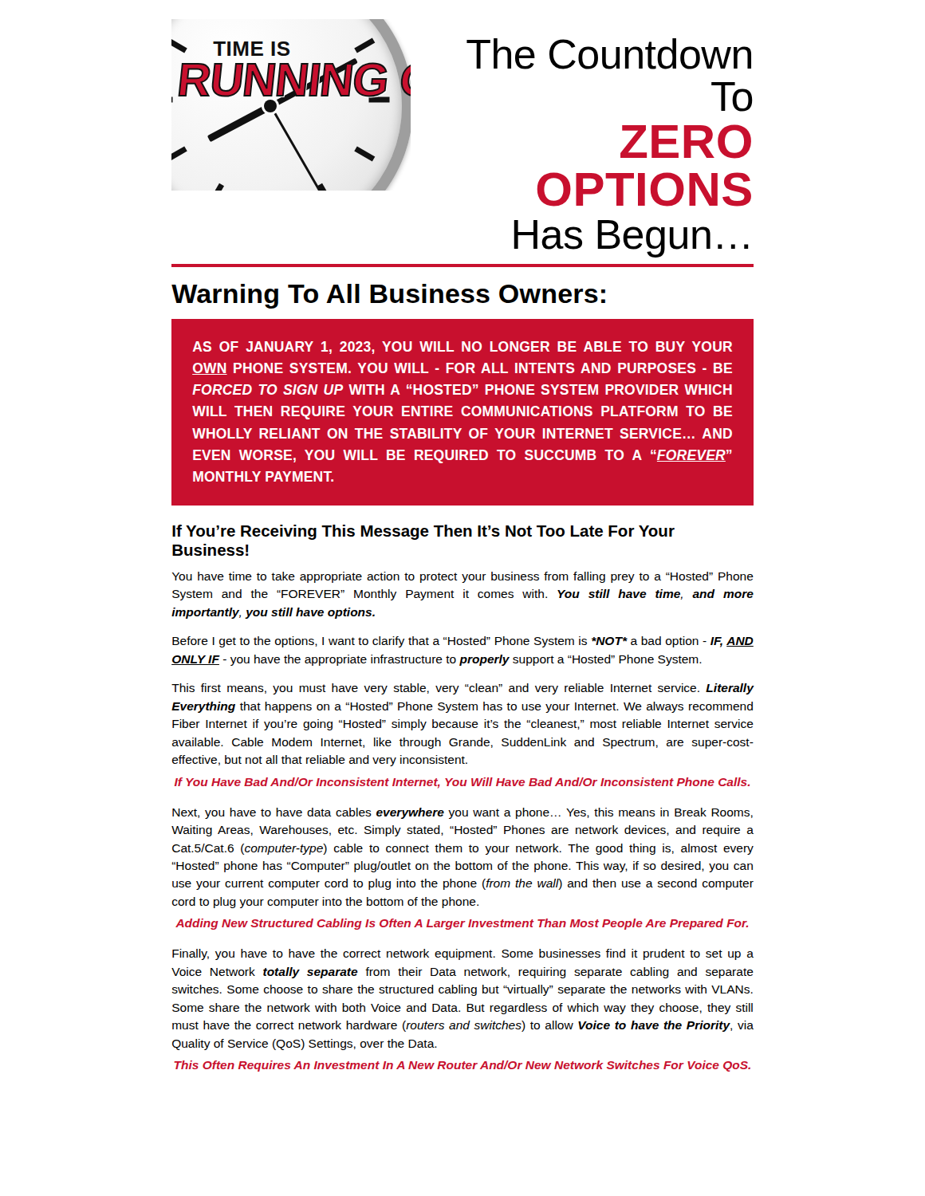TIME IS
RUNNING OUT!
The Countdown To
ZERO OPTIONS
Has Begun…
Warning To All Business Owners:
AS OF JANUARY 1, 2023, YOU WILL NO LONGER BE ABLE TO BUY YOUR OWN PHONE SYSTEM. YOU WILL - FOR ALL INTENTS AND PURPOSES - BE FORCED TO SIGN UP WITH A “HOSTED” PHONE SYSTEM PROVIDER WHICH WILL THEN REQUIRE YOUR ENTIRE COMMUNICATIONS PLATFORM TO BE WHOLLY RELIANT ON THE STABILITY OF YOUR INTERNET SERVICE… AND EVEN WORSE, YOU WILL BE REQUIRED TO SUCCUMB TO A “FOREVER” MONTHLY PAYMENT.
If You’re Receiving This Message Then It’s Not Too Late For Your Business!
You have time to take appropriate action to protect your business from falling prey to a “Hosted” Phone System and the “FOREVER” Monthly Payment it comes with. You still have time, and more importantly, you still have options.
Before I get to the options, I want to clarify that a “Hosted” Phone System is *NOT* a bad option - IF, AND ONLY IF - you have the appropriate infrastructure to properly support a “Hosted” Phone System.
This first means, you must have very stable, very “clean” and very reliable Internet service. Literally Everything that happens on a “Hosted” Phone System has to use your Internet. We always recommend Fiber Internet if you’re going “Hosted” simply because it’s the “cleanest,” most reliable Internet service available. Cable Modem Internet, like through Grande, SuddenLink and Spectrum, are super-cost-effective, but not all that reliable and very inconsistent.
If You Have Bad And/Or Inconsistent Internet, You Will Have Bad And/Or Inconsistent Phone Calls.
Next, you have to have data cables everywhere you want a phone… Yes, this means in Break Rooms, Waiting Areas, Warehouses, etc. Simply stated, “Hosted” Phones are network devices, and require a Cat.5/Cat.6 (computer-type) cable to connect them to your network. The good thing is, almost every “Hosted” phone has “Computer” plug/outlet on the bottom of the phone. This way, if so desired, you can use your current computer cord to plug into the phone (from the wall) and then use a second computer cord to plug your computer into the bottom of the phone.
Adding New Structured Cabling Is Often A Larger Investment Than Most People Are Prepared For.
Finally, you have to have the correct network equipment. Some businesses find it prudent to set up a Voice Network totally separate from their Data network, requiring separate cabling and separate switches. Some choose to share the structured cabling but “virtually” separate the networks with VLANs. Some share the network with both Voice and Data. But regardless of which way they choose, they still must have the correct network hardware (routers and switches) to allow Voice to have the Priority, via Quality of Service (QoS) Settings, over the Data.
This Often Requires An Investment In A New Router And/Or New Network Switches For Voice QoS.